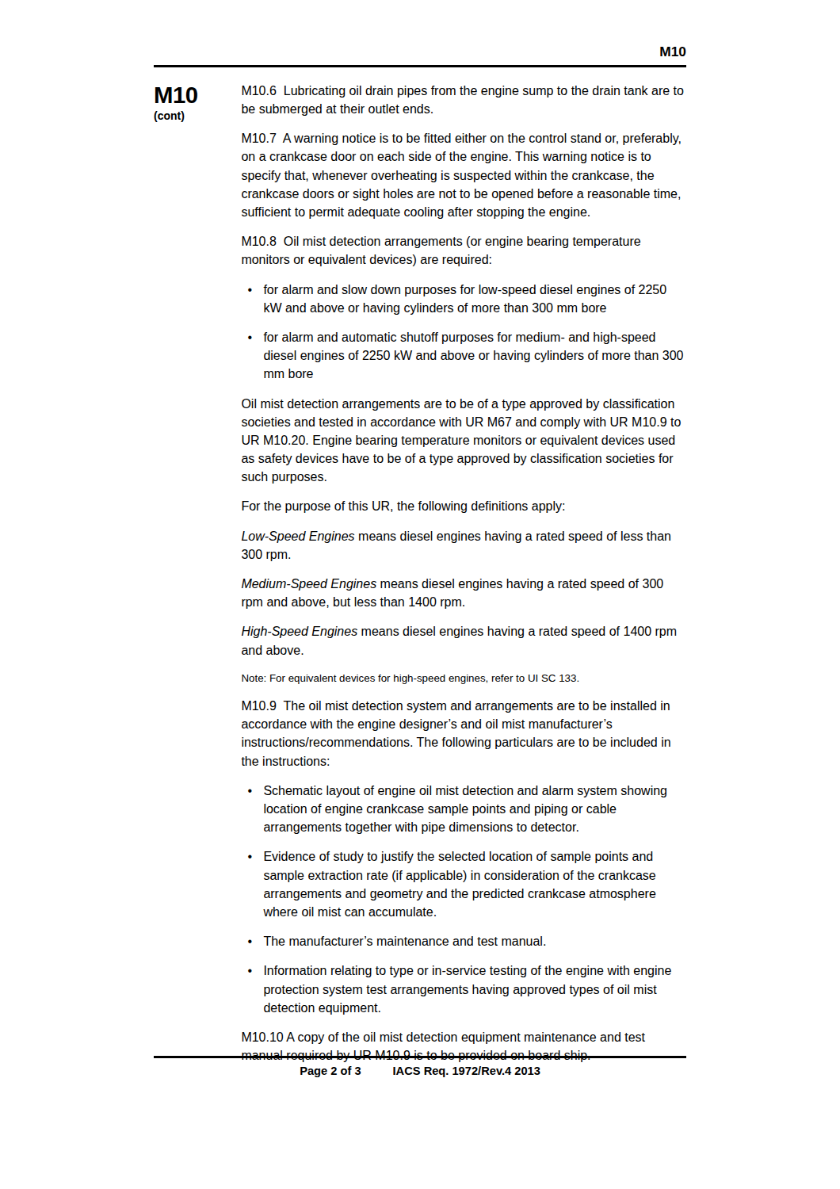M10
M10
(cont)
M10.6 Lubricating oil drain pipes from the engine sump to the drain tank are to be submerged at their outlet ends.
M10.7 A warning notice is to be fitted either on the control stand or, preferably, on a crankcase door on each side of the engine. This warning notice is to specify that, whenever overheating is suspected within the crankcase, the crankcase doors or sight holes are not to be opened before a reasonable time, sufficient to permit adequate cooling after stopping the engine.
M10.8 Oil mist detection arrangements (or engine bearing temperature monitors or equivalent devices) are required:
for alarm and slow down purposes for low-speed diesel engines of 2250 kW and above or having cylinders of more than 300 mm bore
for alarm and automatic shutoff purposes for medium- and high-speed diesel engines of 2250 kW and above or having cylinders of more than 300 mm bore
Oil mist detection arrangements are to be of a type approved by classification societies and tested in accordance with UR M67 and comply with UR M10.9 to UR M10.20. Engine bearing temperature monitors or equivalent devices used as safety devices have to be of a type approved by classification societies for such purposes.
For the purpose of this UR, the following definitions apply:
Low-Speed Engines means diesel engines having a rated speed of less than 300 rpm.
Medium-Speed Engines means diesel engines having a rated speed of 300 rpm and above, but less than 1400 rpm.
High-Speed Engines means diesel engines having a rated speed of 1400 rpm and above.
Note: For equivalent devices for high-speed engines, refer to UI SC 133.
M10.9 The oil mist detection system and arrangements are to be installed in accordance with the engine designer’s and oil mist manufacturer’s instructions/recommendations. The following particulars are to be included in the instructions:
Schematic layout of engine oil mist detection and alarm system showing location of engine crankcase sample points and piping or cable arrangements together with pipe dimensions to detector.
Evidence of study to justify the selected location of sample points and sample extraction rate (if applicable) in consideration of the crankcase arrangements and geometry and the predicted crankcase atmosphere where oil mist can accumulate.
The manufacturer’s maintenance and test manual.
Information relating to type or in-service testing of the engine with engine protection system test arrangements having approved types of oil mist detection equipment.
M10.10 A copy of the oil mist detection equipment maintenance and test manual required by UR M10.9 is to be provided on board ship.
Page 2 of 3 IACS Req. 1972/Rev.4 2013